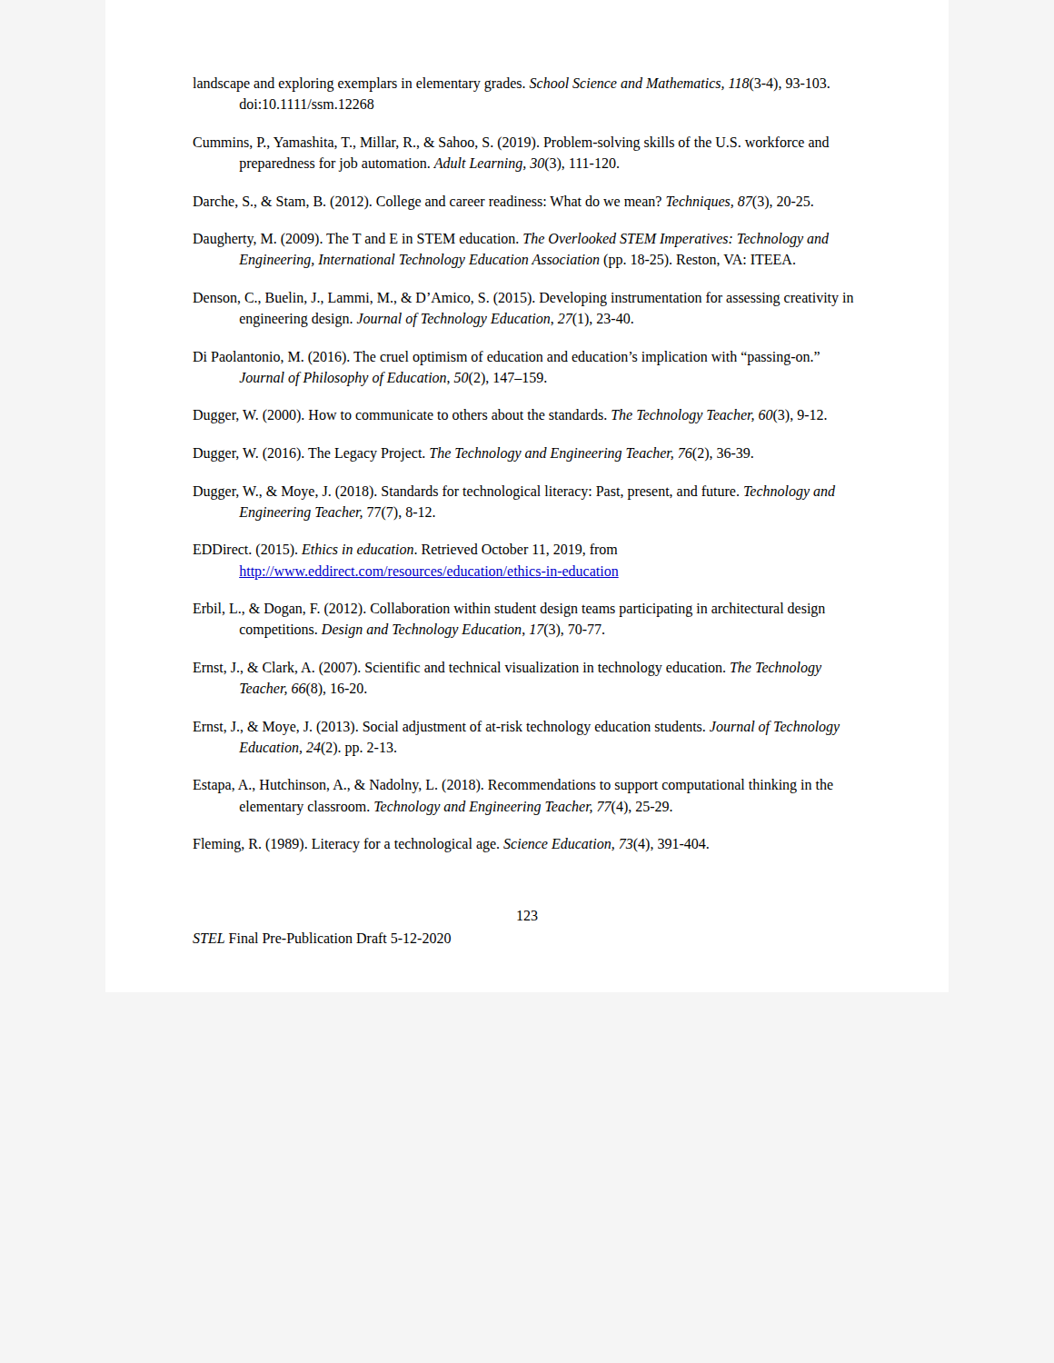landscape and exploring exemplars in elementary grades. School Science and Mathematics, 118(3-4), 93-103. doi:10.1111/ssm.12268
Cummins, P., Yamashita, T., Millar, R., & Sahoo, S. (2019). Problem-solving skills of the U.S. workforce and preparedness for job automation. Adult Learning, 30(3), 111-120.
Darche, S., & Stam, B. (2012). College and career readiness: What do we mean? Techniques, 87(3), 20-25.
Daugherty, M. (2009). The T and E in STEM education. The Overlooked STEM Imperatives: Technology and Engineering, International Technology Education Association (pp. 18-25). Reston, VA: ITEEA.
Denson, C., Buelin, J., Lammi, M., & D’Amico, S. (2015). Developing instrumentation for assessing creativity in engineering design. Journal of Technology Education, 27(1), 23-40.
Di Paolantonio, M. (2016). The cruel optimism of education and education’s implication with “passing-on.” Journal of Philosophy of Education, 50(2), 147–159.
Dugger, W. (2000). How to communicate to others about the standards. The Technology Teacher, 60(3), 9-12.
Dugger, W. (2016). The Legacy Project. The Technology and Engineering Teacher, 76(2), 36-39.
Dugger, W., & Moye, J. (2018). Standards for technological literacy: Past, present, and future. Technology and Engineering Teacher, 77(7), 8-12.
EDDirect. (2015). Ethics in education. Retrieved October 11, 2019, from http://www.eddirect.com/resources/education/ethics-in-education
Erbil, L., & Dogan, F. (2012). Collaboration within student design teams participating in architectural design competitions. Design and Technology Education, 17(3), 70-77.
Ernst, J., & Clark, A. (2007). Scientific and technical visualization in technology education. The Technology Teacher, 66(8), 16-20.
Ernst, J., & Moye, J. (2013). Social adjustment of at-risk technology education students. Journal of Technology Education, 24(2). pp. 2-13.
Estapa, A., Hutchinson, A., & Nadolny, L. (2018). Recommendations to support computational thinking in the elementary classroom. Technology and Engineering Teacher, 77(4), 25-29.
Fleming, R. (1989). Literacy for a technological age. Science Education, 73(4), 391-404.
123
STEL Final Pre-Publication Draft 5-12-2020